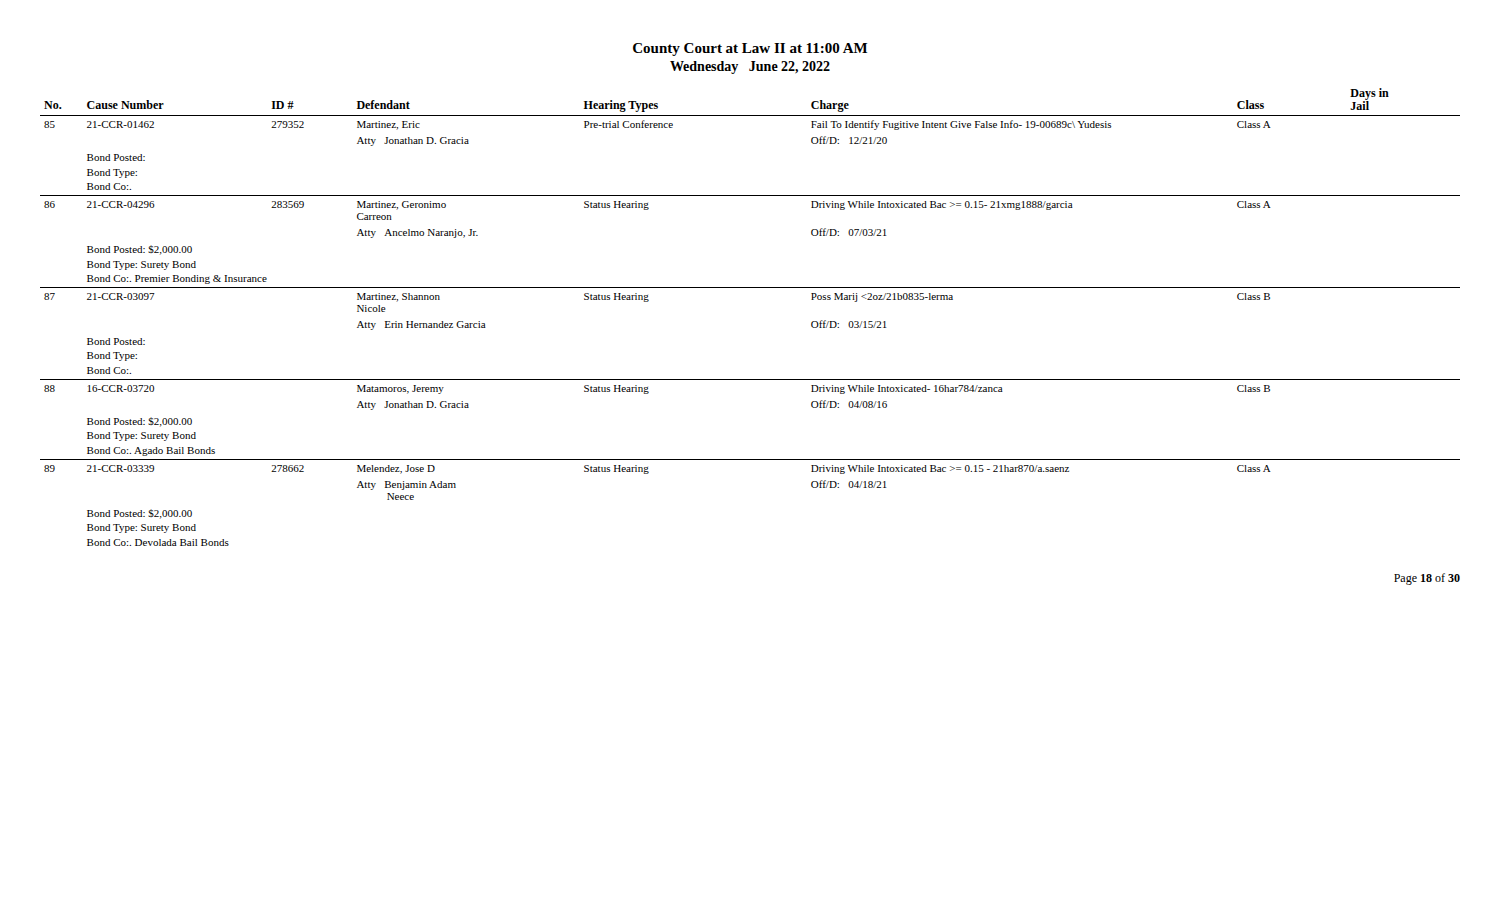County Court at Law II at 11:00 AM
Wednesday June 22, 2022
| No. | Cause Number | ID # | Defendant | Hearing Types | Charge | Class | Days in Jail |
| --- | --- | --- | --- | --- | --- | --- | --- |
| 85 | 21-CCR-01462 | 279352 | Martinez, Eric | Pre-trial Conference | Fail To Identify Fugitive Intent Give False Info- 19-00689c\ Yudesis | Class A | |
| | | | Atty Jonathan D. Gracia | | Off/D: 12/21/20 | | |
| | Bond Posted: Bond Type: Bond Co:. | | | | |
| 86 | 21-CCR-04296 | 283569 | Martinez, Geronimo Carreon | Status Hearing | Driving While Intoxicated Bac >= 0.15- 21xmg1888/garcia | Class A | |
| | | | Atty Ancelmo Naranjo, Jr. | | Off/D: 07/03/21 | | |
| | Bond Posted: $2,000.00 Bond Type: Surety Bond Bond Co:. Premier Bonding & Insurance | | | | |
| 87 | 21-CCR-03097 | | Martinez, Shannon Nicole | Status Hearing | Poss Marij <2oz/21b0835-lerma | Class B | |
| | | | Atty Erin Hernandez Garcia | | Off/D: 03/15/21 | | |
| | Bond Posted: Bond Type: Bond Co:. | | | | |
| 88 | 16-CCR-03720 | | Matamoros, Jeremy | Status Hearing | Driving While Intoxicated- 16har784/zanca | Class B | |
| | | | Atty Jonathan D. Gracia | | Off/D: 04/08/16 | | |
| | Bond Posted: $2,000.00 Bond Type: Surety Bond Bond Co:. Agado Bail Bonds | | | | |
| 89 | 21-CCR-03339 | 278662 | Melendez, Jose D | Status Hearing | Driving While Intoxicated Bac >= 0.15 - 21har870/a.saenz | Class A | |
| | | | Atty Benjamin Adam Neece | | Off/D: 04/18/21 | | |
| | Bond Posted: $2,000.00 Bond Type: Surety Bond Bond Co:. Devolada Bail Bonds | | | | |
Page 18 of 30